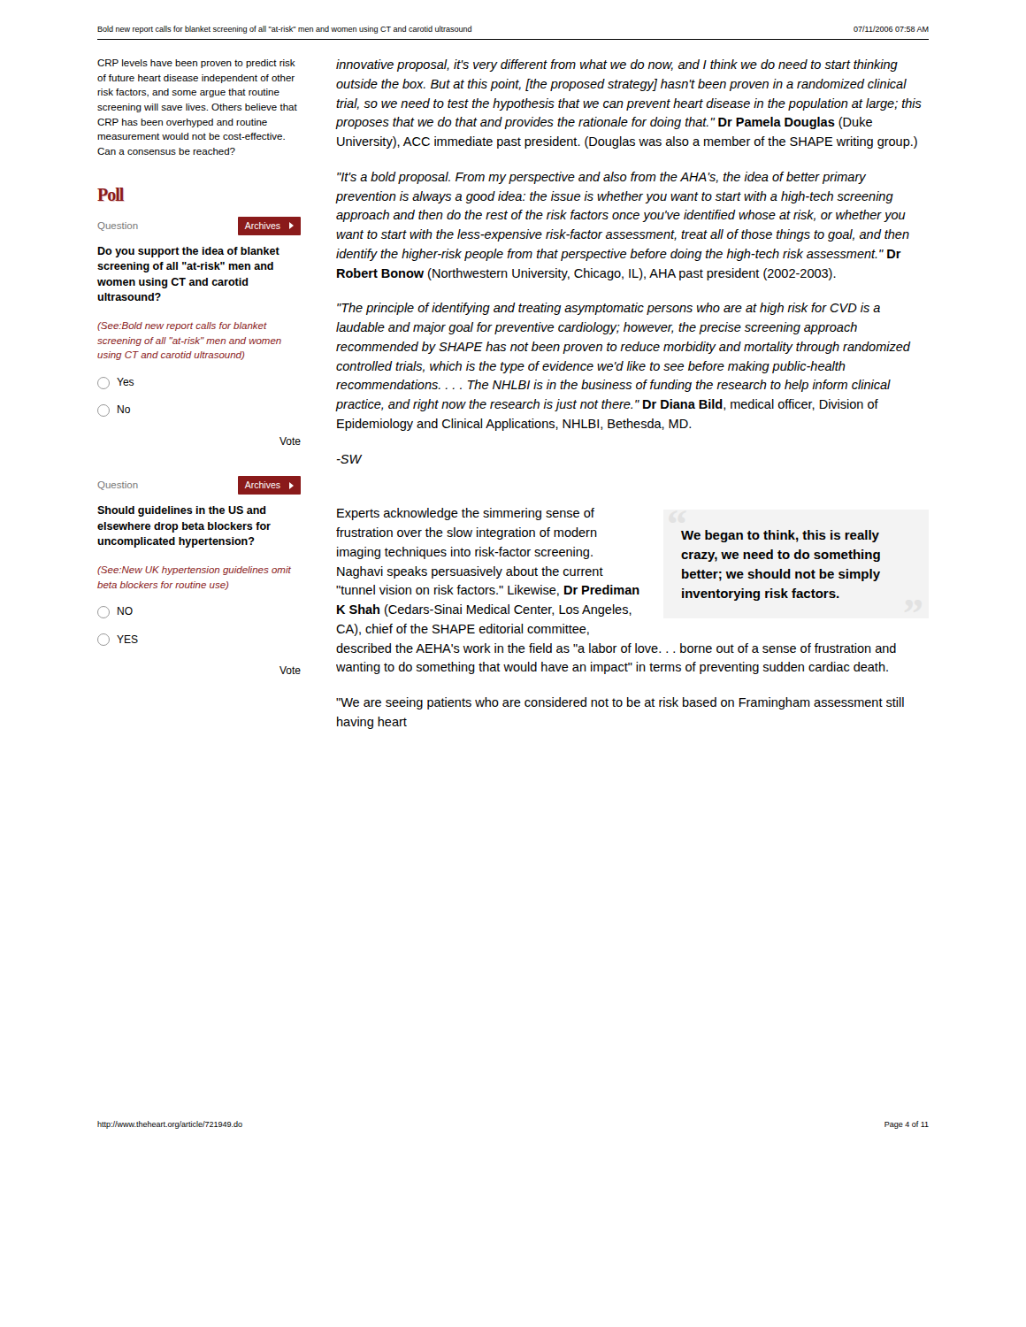Bold new report calls for blanket screening of all "at-risk" men and women using CT and carotid ultrasound
07/11/2006 07:58 AM
CRP levels have been proven to predict risk of future heart disease independent of other risk factors, and some argue that routine screening will save lives. Others believe that CRP has been overhyped and routine measurement would not be cost-effective. Can a consensus be reached?
Poll
Question Archives
Do you support the idea of blanket screening of all "at-risk" men and women using CT and carotid ultrasound?
(See:Bold new report calls for blanket screening of all "at-risk" men and women using CT and carotid ultrasound)
Yes
No
Vote
Question Archives
Should guidelines in the US and elsewhere drop beta blockers for uncomplicated hypertension?
(See:New UK hypertension guidelines omit beta blockers for routine use)
NO
YES
Vote
innovative proposal, it's very different from what we do now, and I think we do need to start thinking outside the box. But at this point, [the proposed strategy] hasn't been proven in a randomized clinical trial, so we need to test the hypothesis that we can prevent heart disease in the population at large; this proposes that we do that and provides the rationale for doing that." Dr Pamela Douglas (Duke University), ACC immediate past president. (Douglas was also a member of the SHAPE writing group.)
"It's a bold proposal. From my perspective and also from the AHA's, the idea of better primary prevention is always a good idea: the issue is whether you want to start with a high-tech screening approach and then do the rest of the risk factors once you've identified whose at risk, or whether you want to start with the less-expensive risk-factor assessment, treat all of those things to goal, and then identify the higher-risk people from that perspective before doing the high-tech risk assessment." Dr Robert Bonow (Northwestern University, Chicago, IL), AHA past president (2002-2003).
"The principle of identifying and treating asymptomatic persons who are at high risk for CVD is a laudable and major goal for preventive cardiology; however, the precise screening approach recommended by SHAPE has not been proven to reduce morbidity and mortality through randomized controlled trials, which is the type of evidence we'd like to see before making public-health recommendations. . . . The NHLBI is in the business of funding the research to help inform clinical practice, and right now the research is just not there." Dr Diana Bild, medical officer, Division of Epidemiology and Clinical Applications, NHLBI, Bethesda, MD.
-SW
We began to think, this is really crazy, we need to do something better; we should not be simply inventorying risk factors.
Experts acknowledge the simmering sense of frustration over the slow integration of modern imaging techniques into risk-factor screening. Naghavi speaks persuasively about the current "tunnel vision on risk factors." Likewise, Dr Prediman K Shah (Cedars-Sinai Medical Center, Los Angeles, CA), chief of the SHAPE editorial committee, described the AEHA's work in the field as "a labor of love. . . borne out of a sense of frustration and wanting to do something that would have an impact" in terms of preventing sudden cardiac death.
"We are seeing patients who are considered not to be at risk based on Framingham assessment still having heart
http://www.theheart.org/article/721949.do Page 4 of 11